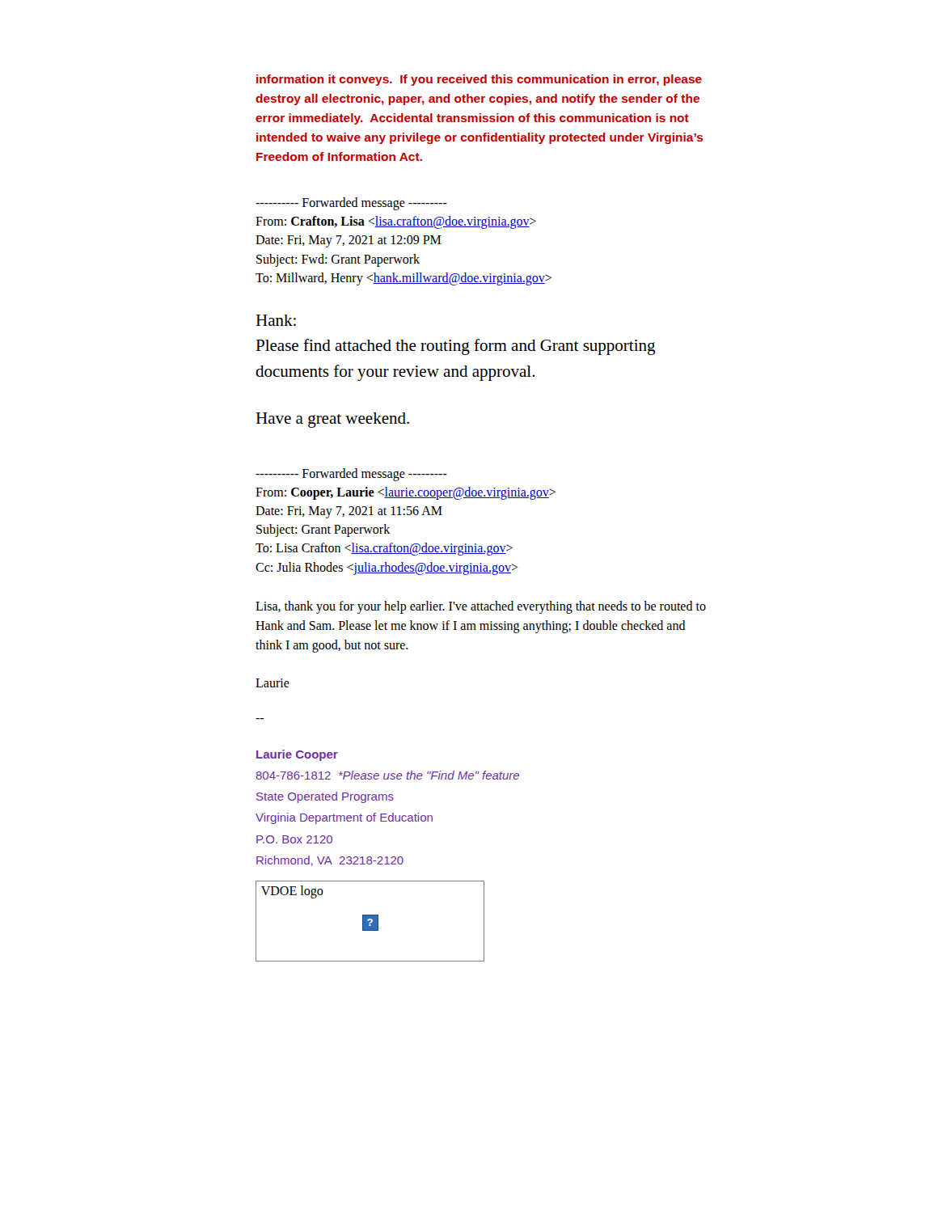information it conveys. If you received this communication in error, please destroy all electronic, paper, and other copies, and notify the sender of the error immediately. Accidental transmission of this communication is not intended to waive any privilege or confidentiality protected under Virginia’s Freedom of Information Act.
---------- Forwarded message ---------
From: Crafton, Lisa <lisa.crafton@doe.virginia.gov>
Date: Fri, May 7, 2021 at 12:09 PM
Subject: Fwd: Grant Paperwork
To: Millward, Henry <hank.millward@doe.virginia.gov>
Hank:
Please find attached the routing form and Grant supporting documents for your review and approval.
Have a great weekend.
---------- Forwarded message ---------
From: Cooper, Laurie <laurie.cooper@doe.virginia.gov>
Date: Fri, May 7, 2021 at 11:56 AM
Subject: Grant Paperwork
To: Lisa Crafton <lisa.crafton@doe.virginia.gov>
Cc: Julia Rhodes <julia.rhodes@doe.virginia.gov>
Lisa, thank you for your help earlier. I've attached everything that needs to be routed to Hank and Sam. Please let me know if I am missing anything; I double checked and think I am good, but not sure.
Laurie
--
Laurie Cooper
804-786-1812 *Please use the "Find Me" feature
State Operated Programs
Virginia Department of Education
P.O. Box 2120
Richmond, VA 23218-2120
VDOE logo ?